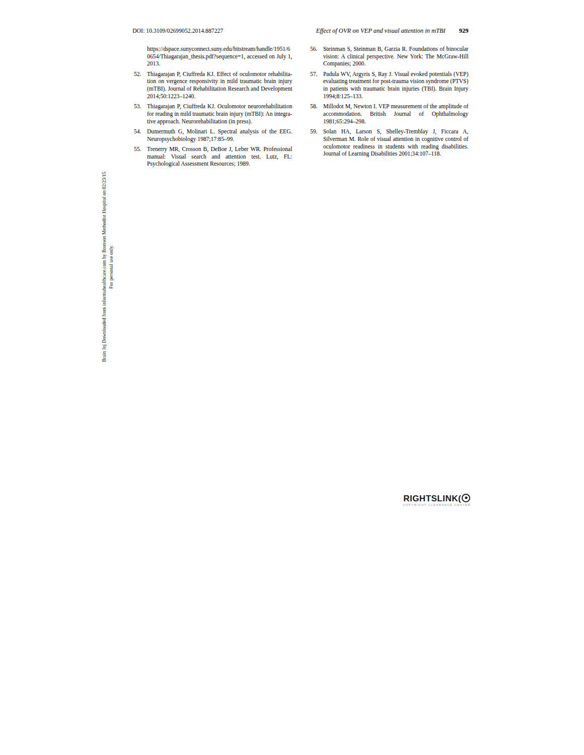Brain Inj Downloaded from informahealthcare.com by Bronson Methodist Hospital on 02/23/15 For personal use only.
DOI: 10.3109/02699052.2014.887227
Effect of OVR on VEP and visual attention in mTBI929
https://dspace.sunyconnect.suny.edu/bitstream/handle/1951/60654/Thiagarajan_thesis.pdf?sequence=1, accessed on July 1, 2013.
52. Thiagarajan P, Ciuffreda KJ. Effect of oculomotor rehabilitation on vergence responsivity in mild traumatic brain injury (mTBI). Journal of Rehabilitation Research and Development 2014;50:1223–1240.
53. Thiagarajan P, Ciuffreda KJ. Oculomotor neurorehabilitation for reading in mild traumatic brain injury (mTBI): An integrative approach. Neurorehabilitation (in press).
54. Dumermuth G, Molinari L. Spectral analysis of the EEG. Neuropsychobiology 1987;17:85–99.
55. Trenerry MR, Crosson B, DeBoe J, Leber WR. Professional manual: Visual search and attention test. Lutz, FL: Psychological Assessment Resources; 1989.
56. Steinman S, Steinman B, Garzia R. Foundations of binocular vision: A clinical perspective. New York: The McGraw-Hill Companies; 2000.
57. Padula WV, Argyris S, Ray J. Visual evoked potentials (VEP) evaluating treatment for post-trauma vision syndrome (PTVS) in patients with traumatic brain injuries (TBI). Brain Injury 1994;8:125–133.
58. Millodot M, Newton I. VEP measurement of the amplitude of accommodation. British Journal of Ophthalmology 1981;65:294–298.
59. Solan HA, Larson S, Shelley-Tremblay J, Ficcara A, Silverman M. Role of visual attention in cognitive control of oculomotor readiness in students with reading disabilities. Journal of Learning Disabilities 2001;34:107–118.
RIGHTSLINK(
Copyright Clearance Center